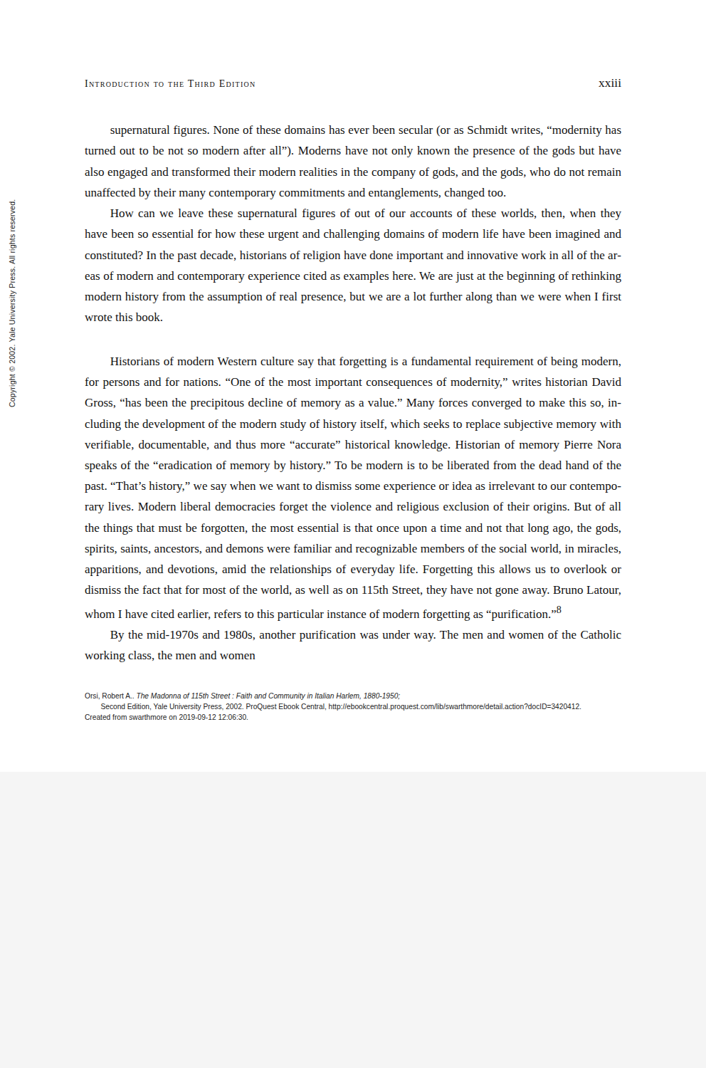Introduction to the Third Edition xxiii
Copyright © 2002. Yale University Press. All rights reserved.
supernatural figures. None of these domains has ever been secular (or as Schmidt writes, “modernity has turned out to be not so modern after all”). Moderns have not only known the presence of the gods but have also engaged and transformed their modern realities in the company of gods, and the gods, who do not remain unaffected by their many contemporary commitments and entanglements, changed too.
How can we leave these supernatural figures of out of our accounts of these worlds, then, when they have been so essential for how these urgent and challenging domains of modern life have been imagined and constituted? In the past decade, historians of religion have done important and innovative work in all of the areas of modern and contemporary experience cited as examples here. We are just at the beginning of rethinking modern history from the assumption of real presence, but we are a lot further along than we were when I first wrote this book.
Historians of modern Western culture say that forgetting is a fundamental requirement of being modern, for persons and for nations. “One of the most important consequences of modernity,” writes historian David Gross, “has been the precipitous decline of memory as a value.” Many forces converged to make this so, including the development of the modern study of history itself, which seeks to replace subjective memory with verifiable, documentable, and thus more “accurate” historical knowledge. Historian of memory Pierre Nora speaks of the “eradication of memory by history.” To be modern is to be liberated from the dead hand of the past. “That’s history,” we say when we want to dismiss some experience or idea as irrelevant to our contemporary lives. Modern liberal democracies forget the violence and religious exclusion of their origins. But of all the things that must be forgotten, the most essential is that once upon a time and not that long ago, the gods, spirits, saints, ancestors, and demons were familiar and recognizable members of the social world, in miracles, apparitions, and devotions, amid the relationships of everyday life. Forgetting this allows us to overlook or dismiss the fact that for most of the world, as well as on 115th Street, they have not gone away. Bruno Latour, whom I have cited earlier, refers to this particular instance of modern forgetting as “purification.”8
By the mid-1970s and 1980s, another purification was under way. The men and women of the Catholic working class, the men and women
Orsi, Robert A.. The Madonna of 115th Street : Faith and Community in Italian Harlem, 1880-1950; Second Edition, Yale University Press, 2002. ProQuest Ebook Central, http://ebookcentral.proquest.com/lib/swarthmore/detail.action?docID=3420412. Created from swarthmore on 2019-09-12 12:06:30.